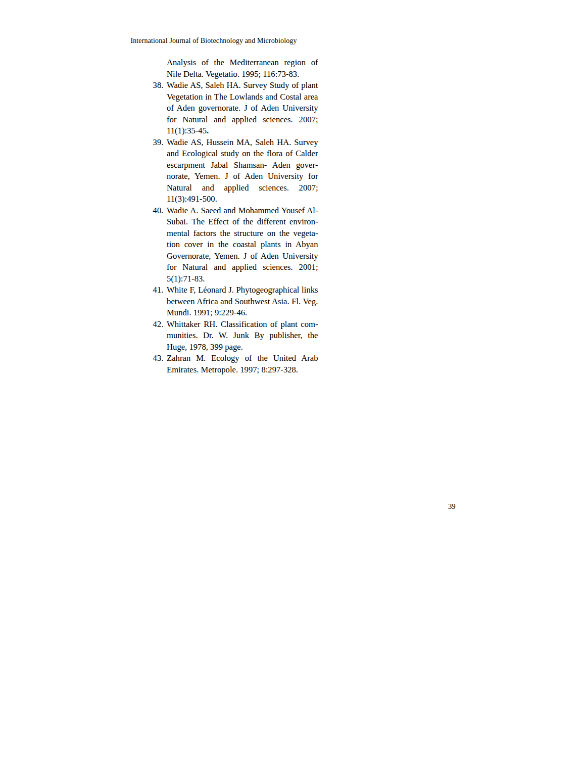International Journal of Biotechnology and Microbiology
Analysis of the Mediterranean region of Nile Delta. Vegetatio. 1995; 116:73-83.
38. Wadie AS, Saleh HA. Survey Study of plant Vegetation in The Lowlands and Costal area of Aden governorate. J of Aden University for Natural and applied sciences. 2007; 11(1):35-45.
39. Wadie AS, Hussein MA, Saleh HA. Survey and Ecological study on the flora of Calder escarpment Jabal Shamsan- Aden governorate, Yemen. J of Aden University for Natural and applied sciences. 2007; 11(3):491-500.
40. Wadie A. Saeed and Mohammed Yousef Al-Subai. The Effect of the different environmental factors the structure on the vegetation cover in the coastal plants in Abyan Governorate, Yemen. J of Aden University for Natural and applied sciences. 2001; 5(1):71-83.
41. White F, Léonard J. Phytogeographical links between Africa and Southwest Asia. Fl. Veg. Mundi. 1991; 9:229-46.
42. Whittaker RH. Classification of plant communities. Dr. W. Junk By publisher, the Huge, 1978, 399 page.
43. Zahran M. Ecology of the United Arab Emirates. Metropole. 1997; 8:297-328.
39